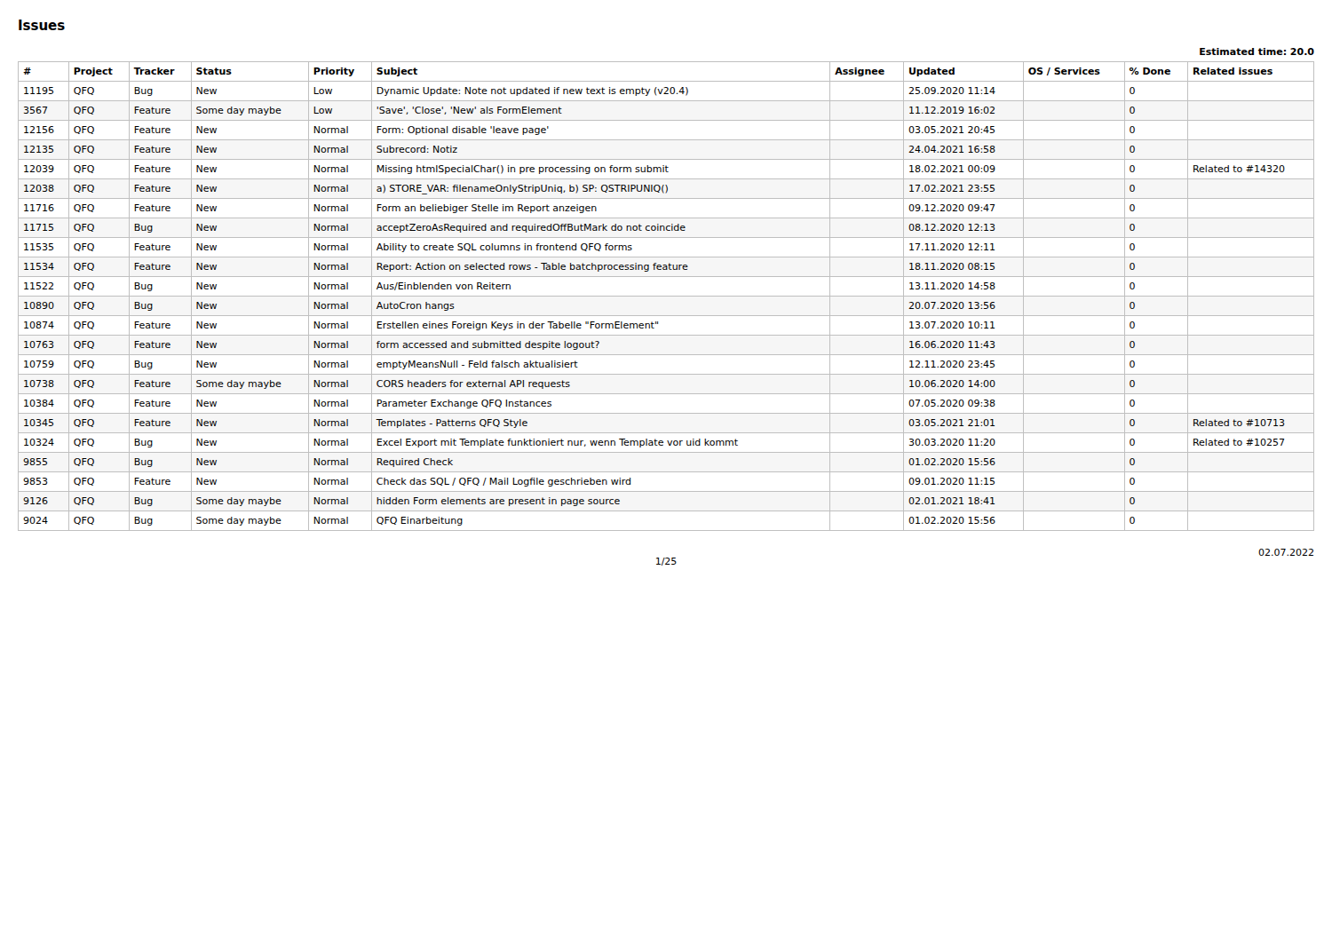Issues
Estimated time: 20.0
| # | Project | Tracker | Status | Priority | Subject | Assignee | Updated | OS / Services | % Done | Related issues |
| --- | --- | --- | --- | --- | --- | --- | --- | --- | --- | --- |
| 11195 | QFQ | Bug | New | Low | Dynamic Update: Note not updated if new text is empty (v20.4) | | 25.09.2020 11:14 | | 0 | |
| 3567 | QFQ | Feature | Some day maybe | Low | 'Save', 'Close', 'New' als FormElement | | 11.12.2019 16:02 | | 0 | |
| 12156 | QFQ | Feature | New | Normal | Form: Optional disable 'leave page' | | 03.05.2021 20:45 | | 0 | |
| 12135 | QFQ | Feature | New | Normal | Subrecord: Notiz | | 24.04.2021 16:58 | | 0 | |
| 12039 | QFQ | Feature | New | Normal | Missing htmlSpecialChar() in pre processing on form submit | | 18.02.2021 00:09 | | 0 | Related to #14320 |
| 12038 | QFQ | Feature | New | Normal | a) STORE_VAR: filenameOnlyStripUniq, b) SP: QSTRIPUNIQ() | | 17.02.2021 23:55 | | 0 | |
| 11716 | QFQ | Feature | New | Normal | Form an beliebiger Stelle im Report anzeigen | | 09.12.2020 09:47 | | 0 | |
| 11715 | QFQ | Bug | New | Normal | acceptZeroAsRequired and requiredOffButMark do not coincide | | 08.12.2020 12:13 | | 0 | |
| 11535 | QFQ | Feature | New | Normal | Ability to create SQL columns in frontend QFQ forms | | 17.11.2020 12:11 | | 0 | |
| 11534 | QFQ | Feature | New | Normal | Report: Action on selected rows - Table batchprocessing feature | | 18.11.2020 08:15 | | 0 | |
| 11522 | QFQ | Bug | New | Normal | Aus/Einblenden von Reitern | | 13.11.2020 14:58 | | 0 | |
| 10890 | QFQ | Bug | New | Normal | AutoCron hangs | | 20.07.2020 13:56 | | 0 | |
| 10874 | QFQ | Feature | New | Normal | Erstellen eines Foreign Keys in der Tabelle "FormElement" | | 13.07.2020 10:11 | | 0 | |
| 10763 | QFQ | Feature | New | Normal | form accessed and submitted despite logout? | | 16.06.2020 11:43 | | 0 | |
| 10759 | QFQ | Bug | New | Normal | emptyMeansNull - Feld falsch aktualisiert | | 12.11.2020 23:45 | | 0 | |
| 10738 | QFQ | Feature | Some day maybe | Normal | CORS headers for external API requests | | 10.06.2020 14:00 | | 0 | |
| 10384 | QFQ | Feature | New | Normal | Parameter Exchange QFQ Instances | | 07.05.2020 09:38 | | 0 | |
| 10345 | QFQ | Feature | New | Normal | Templates - Patterns QFQ Style | | 03.05.2021 21:01 | | 0 | Related to #10713 |
| 10324 | QFQ | Bug | New | Normal | Excel Export mit Template funktioniert nur, wenn Template vor uid kommt | | 30.03.2020 11:20 | | 0 | Related to #10257 |
| 9855 | QFQ | Bug | New | Normal | Required Check | | 01.02.2020 15:56 | | 0 | |
| 9853 | QFQ | Feature | New | Normal | Check das SQL / QFQ / Mail Logfile geschrieben wird | | 09.01.2020 11:15 | | 0 | |
| 9126 | QFQ | Bug | Some day maybe | Normal | hidden Form elements are present in page source | | 02.01.2021 18:41 | | 0 | |
| 9024 | QFQ | Bug | Some day maybe | Normal | QFQ Einarbeitung | | 01.02.2020 15:56 | | 0 | |
02.07.2022
1/25